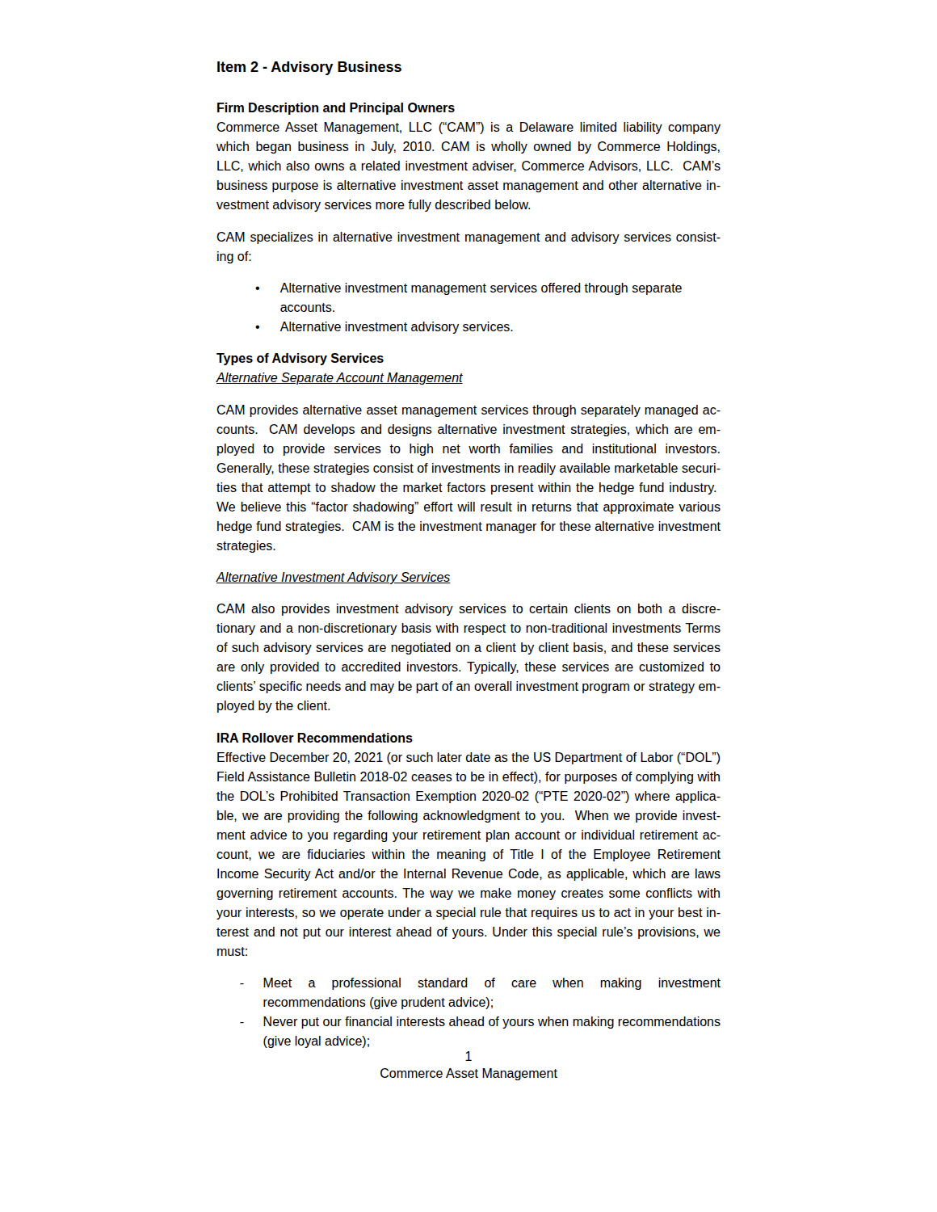Item 2 - Advisory Business
Firm Description and Principal Owners
Commerce Asset Management, LLC (“CAM”) is a Delaware limited liability company which began business in July, 2010. CAM is wholly owned by Commerce Holdings, LLC, which also owns a related investment adviser, Commerce Advisors, LLC. CAM’s business purpose is alternative investment asset management and other alternative investment advisory services more fully described below.
CAM specializes in alternative investment management and advisory services consisting of:
Alternative investment management services offered through separate accounts.
Alternative investment advisory services.
Types of Advisory Services
Alternative Separate Account Management
CAM provides alternative asset management services through separately managed accounts. CAM develops and designs alternative investment strategies, which are employed to provide services to high net worth families and institutional investors. Generally, these strategies consist of investments in readily available marketable securities that attempt to shadow the market factors present within the hedge fund industry. We believe this “factor shadowing” effort will result in returns that approximate various hedge fund strategies. CAM is the investment manager for these alternative investment strategies.
Alternative Investment Advisory Services
CAM also provides investment advisory services to certain clients on both a discretionary and a non-discretionary basis with respect to non-traditional investments Terms of such advisory services are negotiated on a client by client basis, and these services are only provided to accredited investors. Typically, these services are customized to clients’ specific needs and may be part of an overall investment program or strategy employed by the client.
IRA Rollover Recommendations
Effective December 20, 2021 (or such later date as the US Department of Labor (“DOL”) Field Assistance Bulletin 2018-02 ceases to be in effect), for purposes of complying with the DOL’s Prohibited Transaction Exemption 2020-02 (“PTE 2020-02”) where applicable, we are providing the following acknowledgment to you. When we provide investment advice to you regarding your retirement plan account or individual retirement account, we are fiduciaries within the meaning of Title I of the Employee Retirement Income Security Act and/or the Internal Revenue Code, as applicable, which are laws governing retirement accounts. The way we make money creates some conflicts with your interests, so we operate under a special rule that requires us to act in your best interest and not put our interest ahead of yours. Under this special rule’s provisions, we must:
Meet a professional standard of care when making investment recommendations (give prudent advice);
Never put our financial interests ahead of yours when making recommendations (give loyal advice);
1
Commerce Asset Management